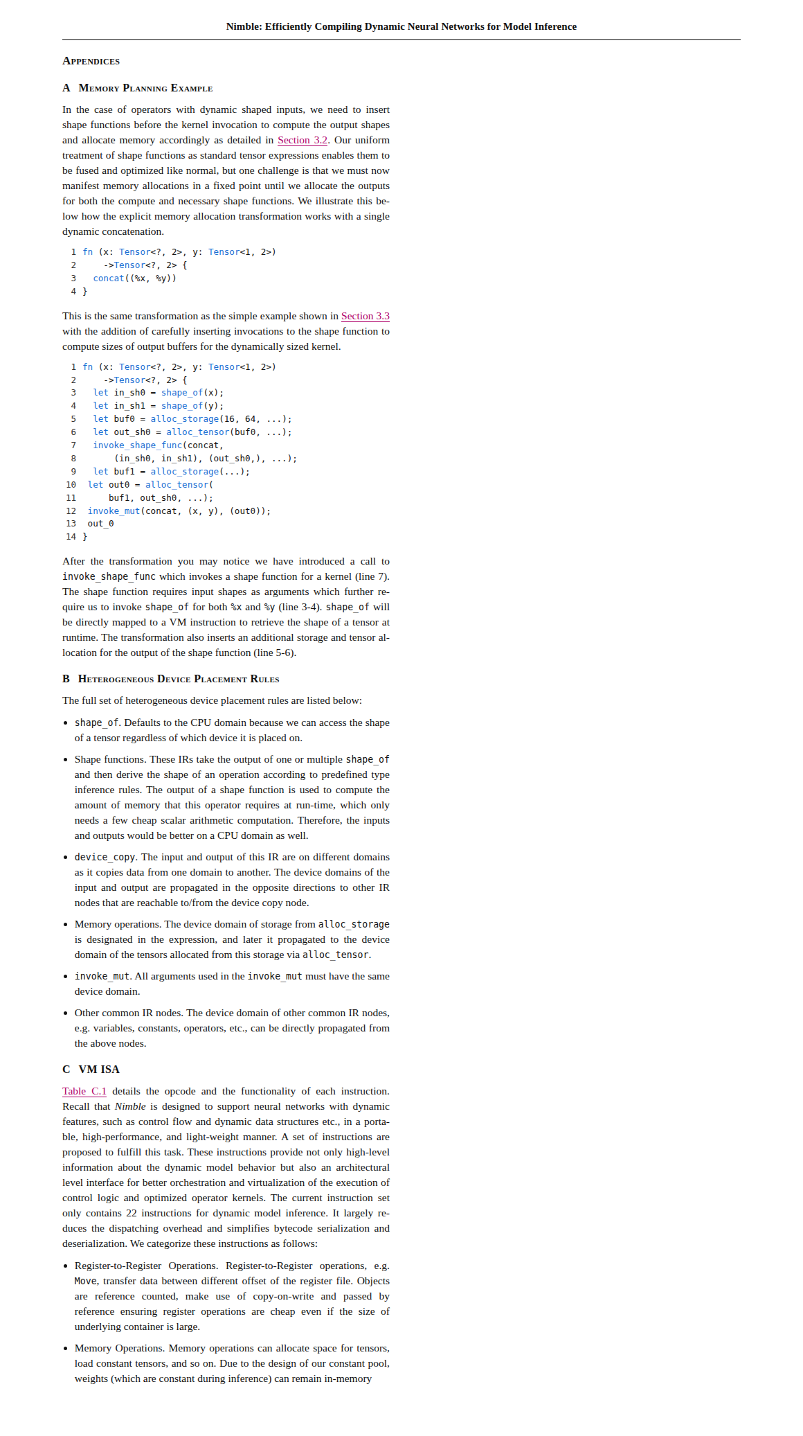Nimble: Efficiently Compiling Dynamic Neural Networks for Model Inference
Appendices
AMemory Planning Example
In the case of operators with dynamic shaped inputs, we need to insert shape functions before the kernel invocation to compute the output shapes and allocate memory accordingly as detailed in Section 3.2. Our uniform treatment of shape functions as standard tensor expressions enables them to be fused and optimized like normal, but one challenge is that we must now manifest memory allocations in a fixed point until we allocate the outputs for both the compute and necessary shape functions. We illustrate this below how the explicit memory allocation transformation works with a single dynamic concatenation.
1 fn (x: Tensor<?, 2>, y: Tensor<1, 2>)
2    ->Tensor<?, 2> {
3  concat((%x, %y))
4}
This is the same transformation as the simple example shown in Section 3.3 with the addition of carefully inserting invocations to the shape function to compute sizes of output buffers for the dynamically sized kernel.
1 fn (x: Tensor<?, 2>, y: Tensor<1, 2>)
2    ->Tensor<?, 2> {
3  let in_sh0 = shape_of(x);
4  let in_sh1 = shape_of(y);
5  let buf0 = alloc_storage(16, 64, ...);
6  let out_sh0 = alloc_tensor(buf0, ...);
7  invoke_shape_func(concat,
8      (in_sh0, in_sh1), (out_sh0,), ...);
9  let buf1 = alloc_storage(...);
10 let out0 = alloc_tensor(
11     buf1, out_sh0, ...);
12 invoke_mut(concat, (x, y), (out0));
13 out_0
14}
After the transformation you may notice we have introduced a call to invoke_shape_func which invokes a shape function for a kernel (line 7). The shape function requires input shapes as arguments which further require us to invoke shape_of for both %x and %y (line 3-4). shape_of will be directly mapped to a VM instruction to retrieve the shape of a tensor at runtime. The transformation also inserts an additional storage and tensor allocation for the output of the shape function (line 5-6).
BHeterogeneous Device Placement Rules
The full set of heterogeneous device placement rules are listed below:
shape_of. Defaults to the CPU domain because we can access the shape of a tensor regardless of which device it is placed on.
Shape functions. These IRs take the output of one or multiple shape_of and then derive the shape of an operation according to predefined type inference rules. The output of a shape function is used to compute the amount of memory that this operator requires at run-time, which only needs a few cheap scalar arithmetic computation. Therefore, the inputs and outputs would be better on a CPU domain as well.
device_copy. The input and output of this IR are on different domains as it copies data from one domain to another. The device domains of the input and output are propagated in the opposite directions to other IR nodes that are reachable to/from the device copy node.
Memory operations. The device domain of storage from alloc_storage is designated in the expression, and later it propagated to the device domain of the tensors allocated from this storage via alloc_tensor.
invoke_mut. All arguments used in the invoke_mut must have the same device domain.
Other common IR nodes. The device domain of other common IR nodes, e.g. variables, constants, operators, etc., can be directly propagated from the above nodes.
CVM ISA
Table C.1 details the opcode and the functionality of each instruction. Recall that Nimble is designed to support neural networks with dynamic features, such as control flow and dynamic data structures etc., in a portable, high-performance, and light-weight manner. A set of instructions are proposed to fulfill this task. These instructions provide not only high-level information about the dynamic model behavior but also an architectural level interface for better orchestration and virtualization of the execution of control logic and optimized operator kernels. The current instruction set only contains 22 instructions for dynamic model inference. It largely reduces the dispatching overhead and simplifies bytecode serialization and deserialization. We categorize these instructions as follows:
Register-to-Register Operations. Register-to-Register operations, e.g. Move, transfer data between different offset of the register file. Objects are reference counted, make use of copy-on-write and passed by reference ensuring register operations are cheap even if the size of underlying container is large.
Memory Operations. Memory operations can allocate space for tensors, load constant tensors, and so on. Due to the design of our constant pool, weights (which are constant during inference) can remain in-memory